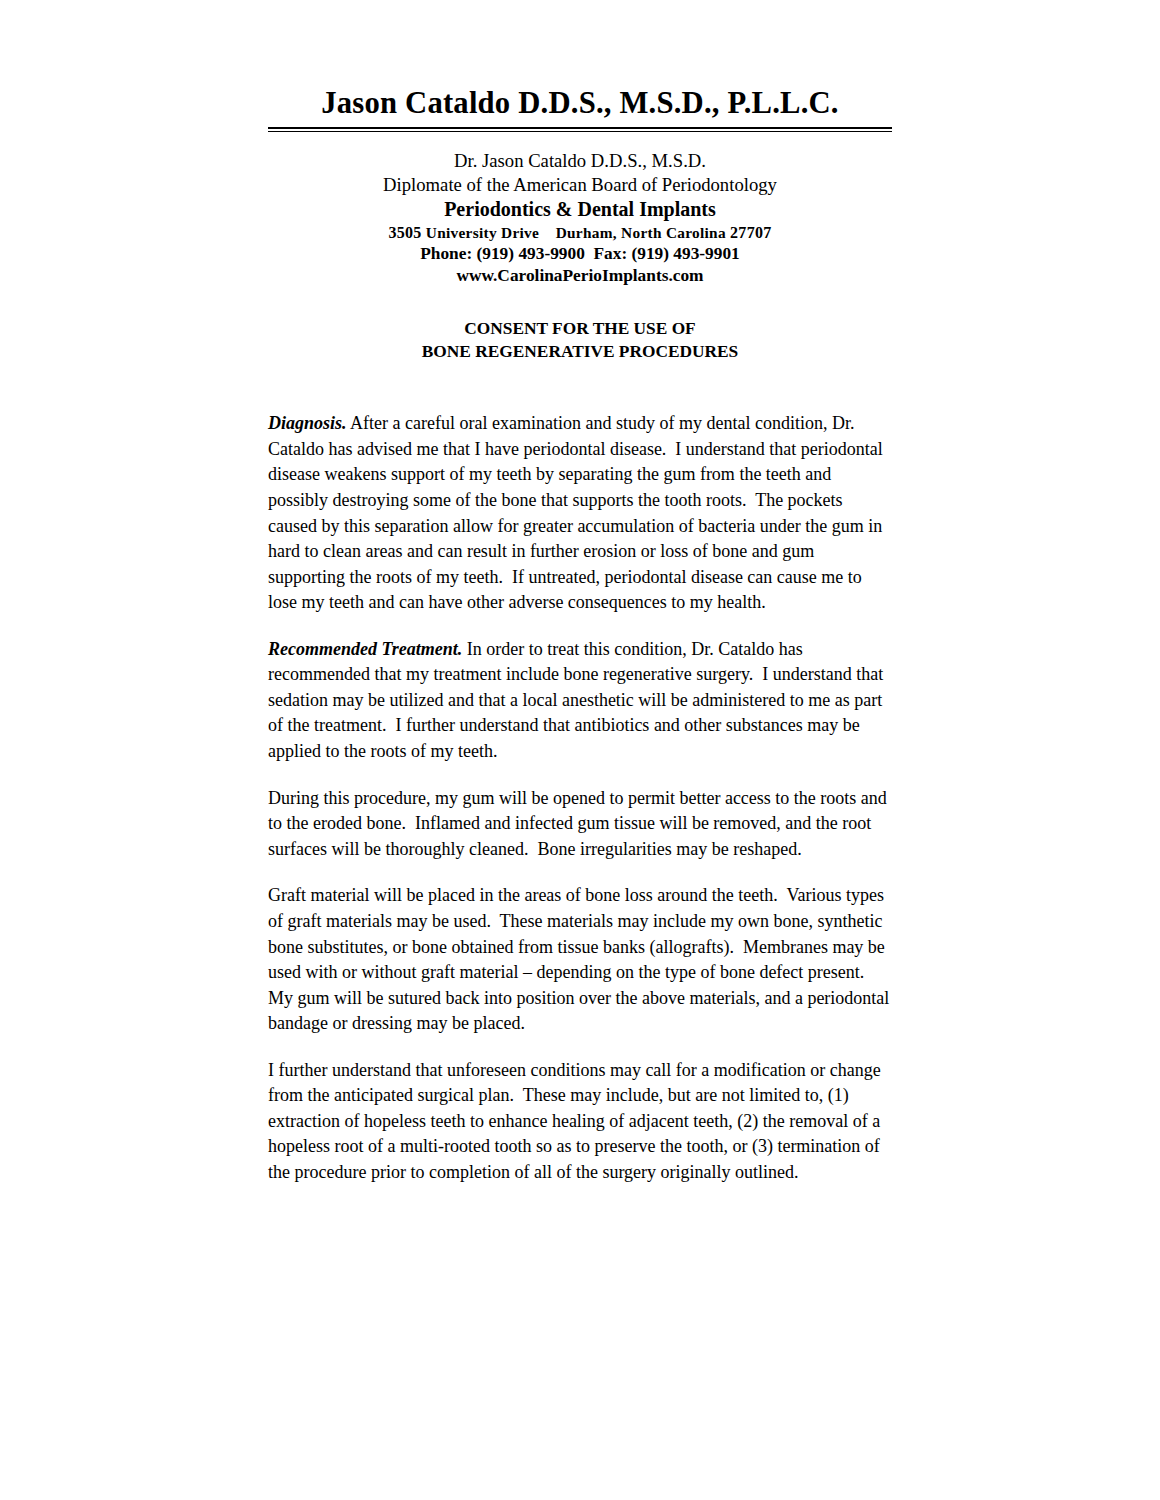Jason Cataldo D.D.S., M.S.D., P.L.L.C.
Dr. Jason Cataldo D.D.S., M.S.D.
Diplomate of the American Board of Periodontology
Periodontics & Dental Implants
3505 University Drive Durham, North Carolina 27707
Phone: (919) 493-9900 Fax: (919) 493-9901
www.CarolinaPerioImplants.com
CONSENT FOR THE USE OF
BONE REGENERATIVE PROCEDURES
Diagnosis. After a careful oral examination and study of my dental condition, Dr. Cataldo has advised me that I have periodontal disease. I understand that periodontal disease weakens support of my teeth by separating the gum from the teeth and possibly destroying some of the bone that supports the tooth roots. The pockets caused by this separation allow for greater accumulation of bacteria under the gum in hard to clean areas and can result in further erosion or loss of bone and gum supporting the roots of my teeth. If untreated, periodontal disease can cause me to lose my teeth and can have other adverse consequences to my health.
Recommended Treatment. In order to treat this condition, Dr. Cataldo has recommended that my treatment include bone regenerative surgery. I understand that sedation may be utilized and that a local anesthetic will be administered to me as part of the treatment. I further understand that antibiotics and other substances may be applied to the roots of my teeth.
During this procedure, my gum will be opened to permit better access to the roots and to the eroded bone. Inflamed and infected gum tissue will be removed, and the root surfaces will be thoroughly cleaned. Bone irregularities may be reshaped.
Graft material will be placed in the areas of bone loss around the teeth. Various types of graft materials may be used. These materials may include my own bone, synthetic bone substitutes, or bone obtained from tissue banks (allografts). Membranes may be used with or without graft material – depending on the type of bone defect present. My gum will be sutured back into position over the above materials, and a periodontal bandage or dressing may be placed.
I further understand that unforeseen conditions may call for a modification or change from the anticipated surgical plan. These may include, but are not limited to, (1) extraction of hopeless teeth to enhance healing of adjacent teeth, (2) the removal of a hopeless root of a multi-rooted tooth so as to preserve the tooth, or (3) termination of the procedure prior to completion of all of the surgery originally outlined.